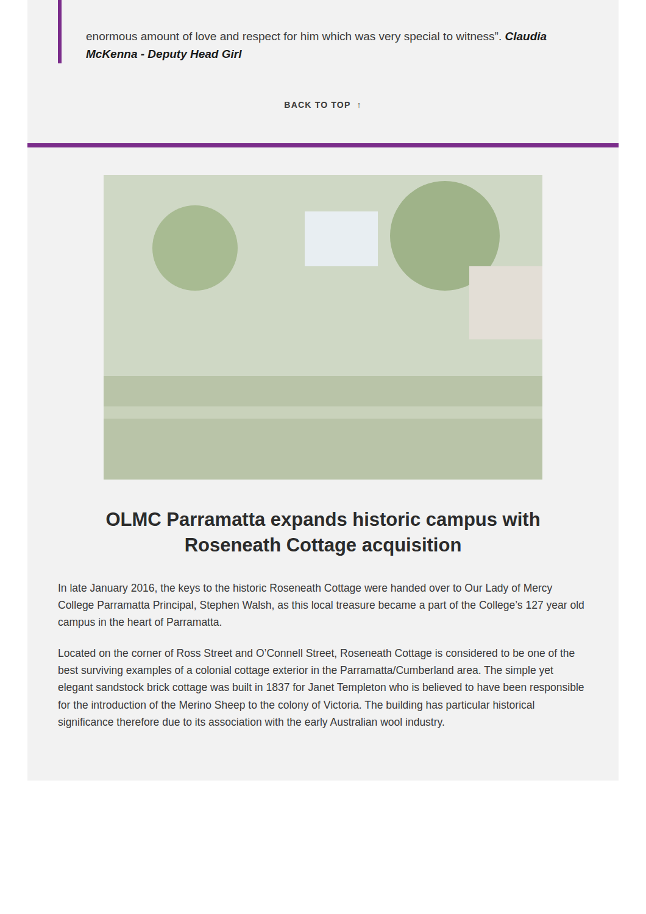enormous amount of love and respect for him which was very special to witness”. Claudia McKenna - Deputy Head Girl
BACK TO TOP ↑
OLMC Parramatta expands historic campus with Roseneath Cottage acquisition
In late January 2016, the keys to the historic Roseneath Cottage were handed over to Our Lady of Mercy College Parramatta Principal, Stephen Walsh, as this local treasure became a part of the College’s 127 year old campus in the heart of Parramatta.
Located on the corner of Ross Street and O’Connell Street, Roseneath Cottage is considered to be one of the best surviving examples of a colonial cottage exterior in the Parramatta/Cumberland area. The simple yet elegant sandstock brick cottage was built in 1837 for Janet Templeton who is believed to have been responsible for the introduction of the Merino Sheep to the colony of Victoria. The building has particular historical significance therefore due to its association with the early Australian wool industry.